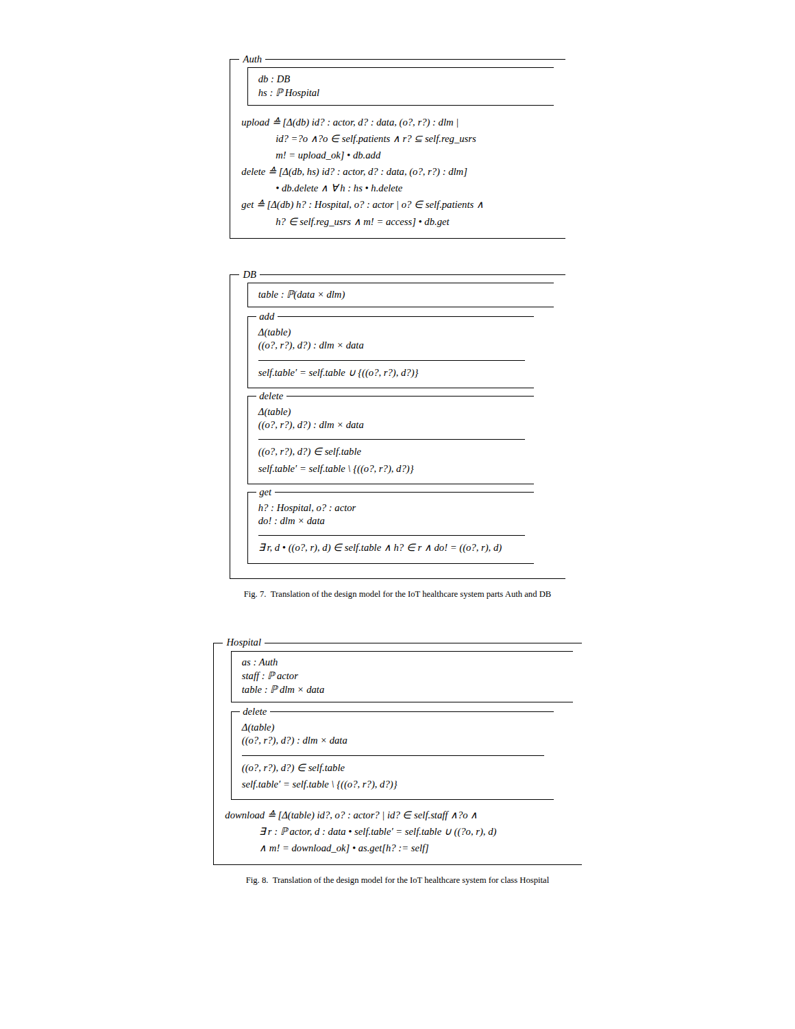Auth
db : DB
hs : ℙ Hospital
upload ≙ [Δ(db) id? : actor, d? : data, (o?, r?) : dlm |
id? =?o ∧?o ∈ self.patients ∧ r? ⊆ self.reg_usrs
m! = upload_ok] • db.add
delete ≙ [Δ(db, hs) id? : actor, d? : data, (o?, r?) : dlm]
• db.delete ∧ ∀ h : hs • h.delete
get ≙ [Δ(db) h? : Hospital, o? : actor | o? ∈ self.patients ∧
h? ∈ self.reg_usrs ∧ m! = access] • db.get
DB
table : ℙ(data × dlm)
add
Δ(table)
((o?, r?), d?) : dlm × data
self.table′ = self.table ∪ {((o?, r?), d?)}
delete
Δ(table)
((o?, r?), d?) : dlm × data
((o?, r?), d?) ∈ self.table
self.table′ = self.table \ {((o?, r?), d?)}
get
h? : Hospital, o? : actor
do! : dlm × data
∃ r, d • ((o?, r), d) ∈ self.table ∧ h? ∈ r ∧ do! = ((o?, r), d)
Fig. 7. Translation of the design model for the IoT healthcare system parts Auth and DB
Hospital
as : Auth
staff : ℙ actor
table : ℙ dlm × data
delete
Δ(table)
((o?, r?), d?) : dlm × data
((o?, r?), d?) ∈ self.table
self.table′ = self.table \ {((o?, r?), d?)}
download ≙ [Δ(table) id?, o? : actor? | id? ∈ self.staff ∧?o ∧
∃ r : ℙ actor, d : data • self.table′ = self.table ∪ ((?o, r), d)
∧ m! = download_ok] • as.get[h? := self]
Fig. 8. Translation of the design model for the IoT healthcare system for class Hospital